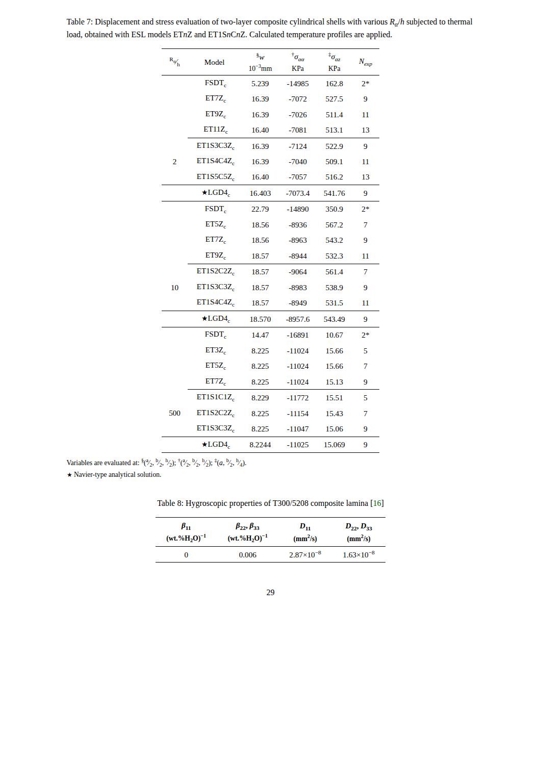Table 7: Displacement and stress evaluation of two-layer composite cylindrical shells with various Rα/h subjected to thermal load, obtained with ESL models ETn Z and ET1Sn Cn Z. Calculated temperature profiles are applied.
| R α ⁄ h | Model | § w 10 −3 mm | † σ αα KPa | ‡ σ αz KPa | N exp |
| --- | --- | --- | --- | --- | --- |
| | FSDT c | 5.239 | -14985 | 162.8 | 2* |
| ET7Z c | 16.39 | -7072 | 527.5 | 9 |
| ET9Z c | 16.39 | -7026 | 511.4 | 11 |
| ET11Z c | 16.40 | -7081 | 513.1 | 13 |
| 2 | ET1S3C3Z c | 16.39 | -7124 | 522.9 | 9 |
| ET1S4C4Z c | 16.39 | -7040 | 509.1 | 11 |
| ET1S5C5Z c | 16.40 | -7057 | 516.2 | 13 |
| | ★ LGD4 c | 16.403 | -7073.4 | 541.76 | 9 |
| | FSDT c | 22.79 | -14890 | 350.9 | 2* |
| ET5Z c | 18.56 | -8936 | 567.2 | 7 |
| ET7Z c | 18.56 | -8963 | 543.2 | 9 |
| ET9Z c | 18.57 | -8944 | 532.3 | 11 |
| 10 | ET1S2C2Z c | 18.57 | -9064 | 561.4 | 7 |
| ET1S3C3Z c | 18.57 | -8983 | 538.9 | 9 |
| ET1S4C4Z c | 18.57 | -8949 | 531.5 | 11 |
| | ★ LGD4 c | 18.570 | -8957.6 | 543.49 | 9 |
| | FSDT c | 14.47 | -16891 | 10.67 | 2* |
| ET3Z c | 8.225 | -11024 | 15.66 | 5 |
| ET5Z c | 8.225 | -11024 | 15.66 | 7 |
| ET7Z c | 8.225 | -11024 | 15.13 | 9 |
| 500 | ET1S1C1Z c | 8.229 | -11772 | 15.51 | 5 |
| ET1S2C2Z c | 8.225 | -11154 | 15.43 | 7 |
| ET1S3C3Z c | 8.225 | -11047 | 15.06 | 9 |
| | ★ LGD4 c | 8.2244 | -11025 | 15.069 | 9 |
Variables are evaluated at: §(a⁄2, b⁄2, h⁄2); †(a⁄2, b⁄2, h⁄2); ‡(a, b⁄2, h⁄4).
★ Navier-type analytical solution.
Table 8: Hygroscopic properties of T300/5208 composite lamina [16]
| β 11 (wt.%H 2 O) −1 | β 22 , β 33 (wt.%H 2 O) −1 | D 11 (mm 2 /s) | D 22 , D 33 (mm 2 /s) |
| --- | --- | --- | --- |
| 0 | 0.006 | 2.87×10 −8 | 1.63×10 −8 |
29